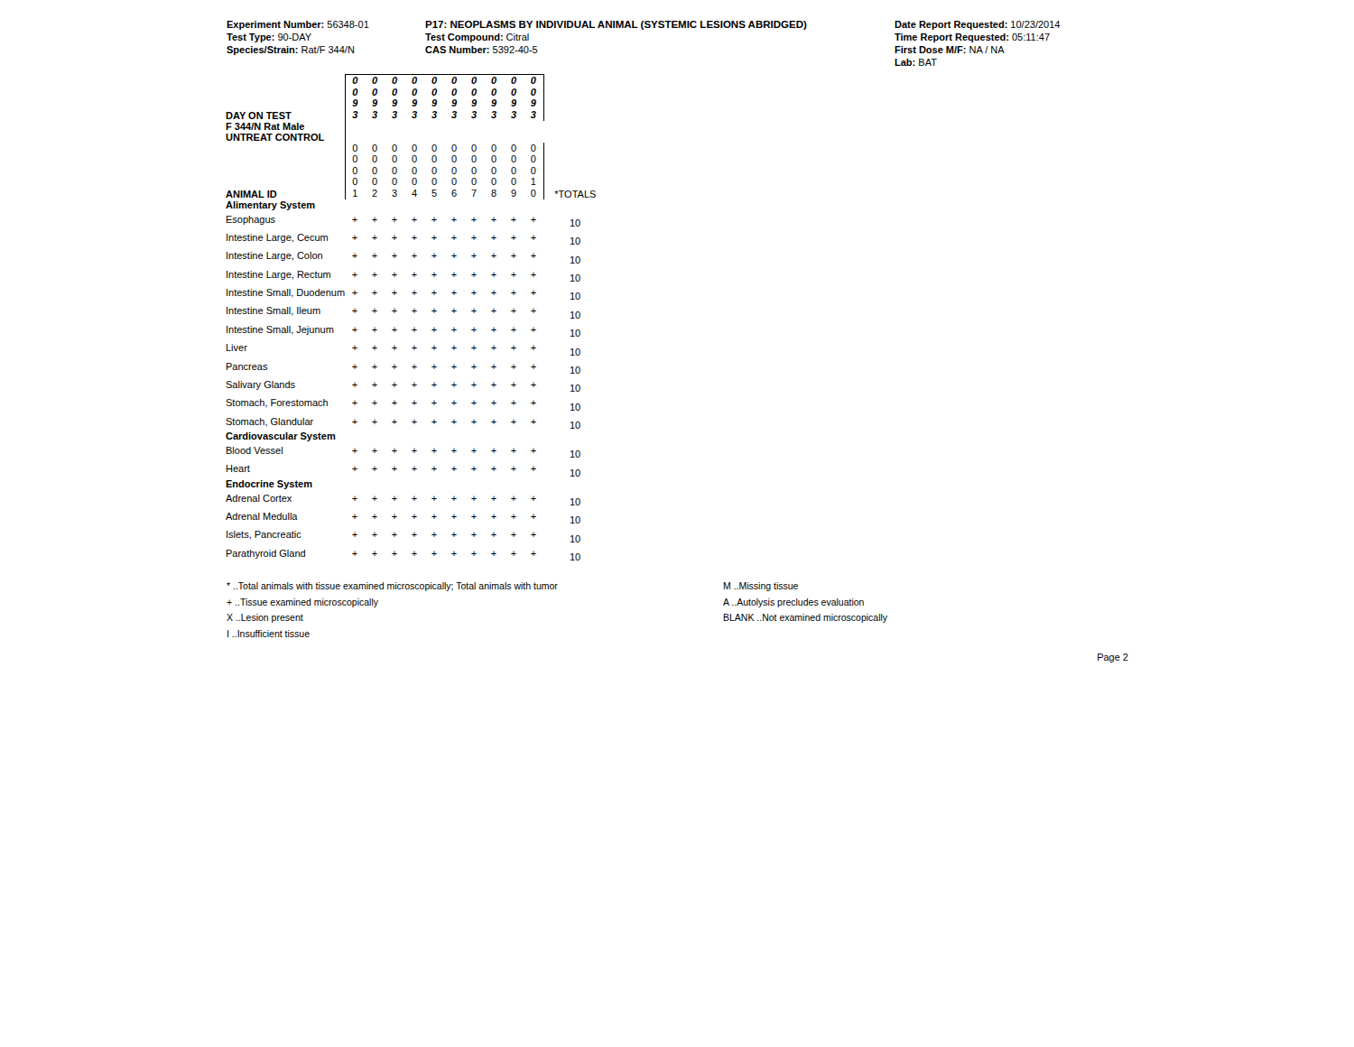| Experiment Number: 56348-01 | P17: NEOPLASMS BY INDIVIDUAL ANIMAL (SYSTEMIC LESIONS ABRIDGED) | Date Report Requested: 10/23/2014 |
| Test Type: 90-DAY | Test Compound: Citral | Time Report Requested: 05:11:47 |
| Species/Strain: Rat/F 344/N | CAS Number: 5392-40-5 | First Dose M/F: NA / NA |
| | | Lab: BAT |
| DAY ON TEST | 0 0 9 3 | 0 0 9 3 | 0 0 9 3 | 0 0 9 3 | 0 0 9 3 | 0 0 9 3 | 0 0 9 3 | 0 0 9 3 | 0 0 9 3 | 0 0 9 3 | |
| F 344/N Rat Male UNTREAT CONTROL | | |
| ANIMAL ID | 0 0 0 0 1 | 0 0 0 0 2 | 0 0 0 0 3 | 0 0 0 0 4 | 0 0 0 0 5 | 0 0 0 0 6 | 0 0 0 0 7 | 0 0 0 0 8 | 0 0 0 0 9 | 0 0 0 1 0 | *TOTALS |
| Alimentary System |
| Esophagus | + | + | + | + | + | + | + | + | + | + | 10 |
| Intestine Large, Cecum | + | + | + | + | + | + | + | + | + | + | 10 |
| Intestine Large, Colon | + | + | + | + | + | + | + | + | + | + | 10 |
| Intestine Large, Rectum | + | + | + | + | + | + | + | + | + | + | 10 |
| Intestine Small, Duodenum | + | + | + | + | + | + | + | + | + | + | 10 |
| Intestine Small, Ileum | + | + | + | + | + | + | + | + | + | + | 10 |
| Intestine Small, Jejunum | + | + | + | + | + | + | + | + | + | + | 10 |
| Liver | + | + | + | + | + | + | + | + | + | + | 10 |
| Pancreas | + | + | + | + | + | + | + | + | + | + | 10 |
| Salivary Glands | + | + | + | + | + | + | + | + | + | + | 10 |
| Stomach, Forestomach | + | + | + | + | + | + | + | + | + | + | 10 |
| Stomach, Glandular | + | + | + | + | + | + | + | + | + | + | 10 |
| Cardiovascular System |
| Blood Vessel | + | + | + | + | + | + | + | + | + | + | 10 |
| Heart | + | + | + | + | + | + | + | + | + | + | 10 |
| Endocrine System |
| Adrenal Cortex | + | + | + | + | + | + | + | + | + | + | 10 |
| Adrenal Medulla | + | + | + | + | + | + | + | + | + | + | 10 |
| Islets, Pancreatic | + | + | + | + | + | + | + | + | + | + | 10 |
| Parathyroid Gland | + | + | + | + | + | + | + | + | + | + | 10 |
| * ..Total animals with tissue examined microscopically; Total animals with tumor | M ..Missing tissue |
| + ..Tissue examined microscopically | A ..Autolysis precludes evaluation |
| X ..Lesion present | BLANK ..Not examined microscopically |
| I ..Insufficient tissue | |
Page 2